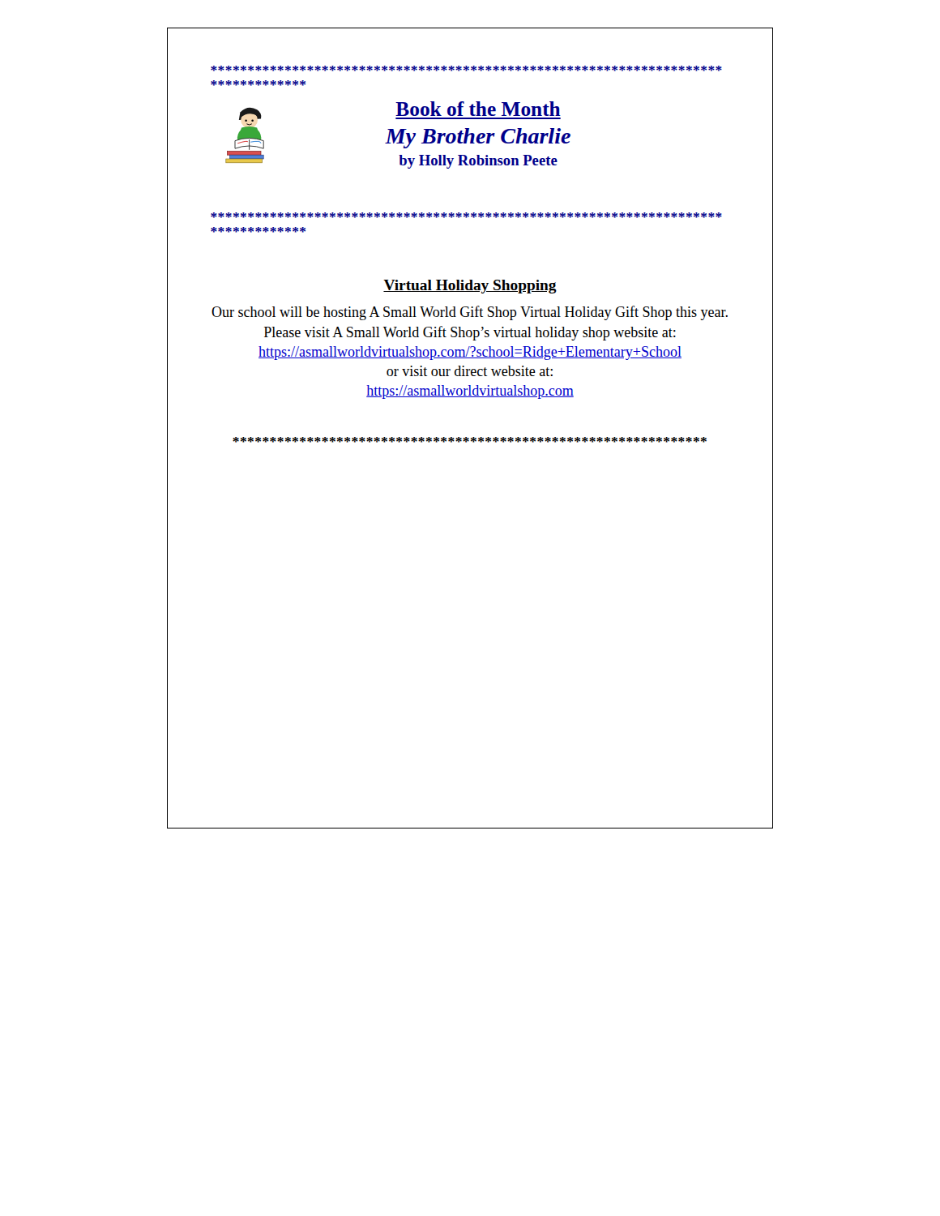**********************************************************************************
Book of the Month
My Brother Charlie
by Holly Robinson Peete
**********************************************************************************
Virtual Holiday Shopping
Our school will be hosting A Small World Gift Shop Virtual Holiday Gift Shop this year.
Please visit A Small World Gift Shop’s virtual holiday shop website at:
https://asmallworldvirtualshop.com/?school=Ridge+Elementary+School
or visit our direct website at:
https://asmallworldvirtualshop.com
****************************************************************